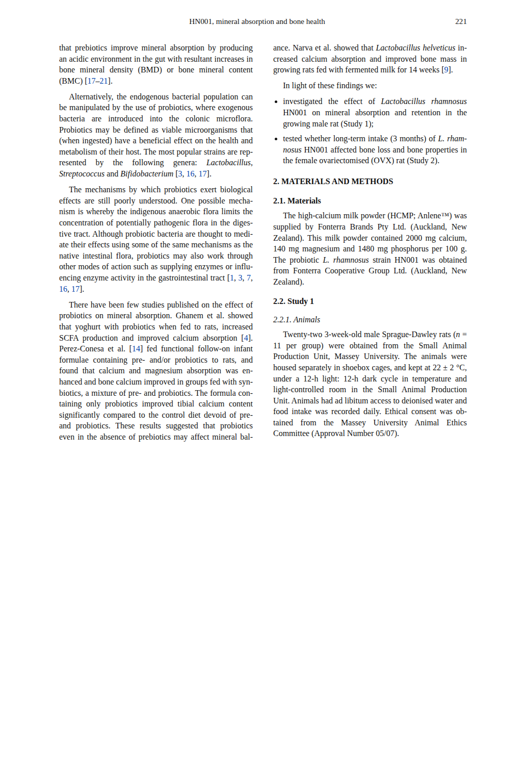HN001, mineral absorption and bone health 221
that prebiotics improve mineral absorption by producing an acidic environment in the gut with resultant increases in bone mineral density (BMD) or bone mineral content (BMC) [17–21].
Alternatively, the endogenous bacterial population can be manipulated by the use of probiotics, where exogenous bacteria are introduced into the colonic microflora. Probiotics may be defined as viable microorganisms that (when ingested) have a beneficial effect on the health and metabolism of their host. The most popular strains are represented by the following genera: Lactobacillus, Streptococcus and Bifidobacterium [3, 16, 17].
The mechanisms by which probiotics exert biological effects are still poorly understood. One possible mechanism is whereby the indigenous anaerobic flora limits the concentration of potentially pathogenic flora in the digestive tract. Although probiotic bacteria are thought to mediate their effects using some of the same mechanisms as the native intestinal flora, probiotics may also work through other modes of action such as supplying enzymes or influencing enzyme activity in the gastrointestinal tract [1, 3, 7, 16, 17].
There have been few studies published on the effect of probiotics on mineral absorption. Ghanem et al. showed that yoghurt with probiotics when fed to rats, increased SCFA production and improved calcium absorption [4]. Perez-Conesa et al. [14] fed functional follow-on infant formulae containing pre- and/or probiotics to rats, and found that calcium and magnesium absorption was enhanced and bone calcium improved in groups fed with synbiotics, a mixture of pre- and probiotics. The formula containing only probiotics improved tibial calcium content significantly compared to the control diet devoid of pre- and probiotics. These results suggested that probiotics even in the absence of prebiotics may affect mineral balance. Narva et al. showed that Lactobacillus helveticus increased calcium absorption and improved bone mass in growing rats fed with fermented milk for 14 weeks [9].
In light of these findings we:
investigated the effect of Lactobacillus rhamnosus HN001 on mineral absorption and retention in the growing male rat (Study 1);
tested whether long-term intake (3 months) of L. rhamnosus HN001 affected bone loss and bone properties in the female ovariectomised (OVX) rat (Study 2).
2. MATERIALS AND METHODS
2.1. Materials
The high-calcium milk powder (HCMP; Anlene™) was supplied by Fonterra Brands Pty Ltd. (Auckland, New Zealand). This milk powder contained 2000 mg calcium, 140 mg magnesium and 1480 mg phosphorus per 100 g. The probiotic L. rhamnosus strain HN001 was obtained from Fonterra Cooperative Group Ltd. (Auckland, New Zealand).
2.2. Study 1
2.2.1. Animals
Twenty-two 3-week-old male Sprague-Dawley rats (n = 11 per group) were obtained from the Small Animal Production Unit, Massey University. The animals were housed separately in shoebox cages, and kept at 22 ± 2 °C, under a 12-h light: 12-h dark cycle in temperature and light-controlled room in the Small Animal Production Unit. Animals had ad libitum access to deionised water and food intake was recorded daily. Ethical consent was obtained from the Massey University Animal Ethics Committee (Approval Number 05/07).